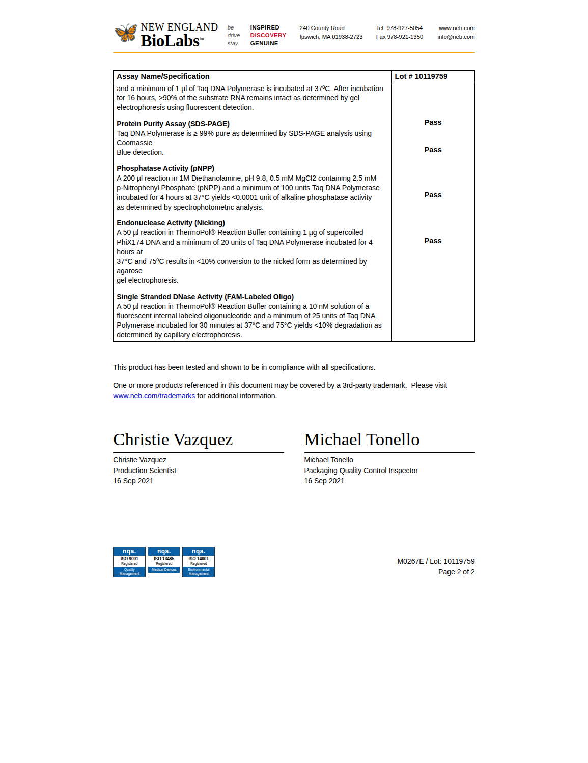🦋
NEW ENGLAND
BioLabsInc.
be INSPIRED
drive DISCOVERY
stay GENUINE
240 County Road
Ipswich, MA 01938-2723
Tel 978-927-5054
Fax 978-921-1350
www.neb.com
info@neb.com
| Assay Name/Specification | Lot # 10119759 |
| --- | --- |
| and a minimum of 1 µl of Taq DNA Polymerase is incubated at 37ºC. After incubation for 16 hours, >90% of the substrate RNA remains intact as determined by gel electrophoresis using fluorescent detection. Protein Purity Assay (SDS-PAGE) Taq DNA Polymerase is ≥ 99% pure as determined by SDS-PAGE analysis using Coomassie Blue detection. Phosphatase Activity (pNPP) A 200 µl reaction in 1M Diethanolamine, pH 9.8, 0.5 mM MgCl2 containing 2.5 mM p-Nitrophenyl Phosphate (pNPP) and a minimum of 100 units Taq DNA Polymerase incubated for 4 hours at 37°C yields <0.0001 unit of alkaline phosphatase activity as determined by spectrophotometric analysis. Endonuclease Activity (Nicking) A 50 µl reaction in ThermoPol® Reaction Buffer containing 1 µg of supercoiled PhiX174 DNA and a minimum of 20 units of Taq DNA Polymerase incubated for 4 hours at 37°C and 75ºC results in <10% conversion to the nicked form as determined by agarose gel electrophoresis. Single Stranded DNase Activity (FAM-Labeled Oligo) A 50 µl reaction in ThermoPol® Reaction Buffer containing a 10 nM solution of a fluorescent internal labeled oligonucleotide and a minimum of 25 units of Taq DNA Polymerase incubated for 30 minutes at 37°C and 75°C yields <10% degradation as determined by capillary electrophoresis. | Pass Pass Pass Pass |
This product has been tested and shown to be in compliance with all specifications.
One or more products referenced in this document may be covered by a 3rd-party trademark. Please visit
www.neb.com/trademarks for additional information.
Christie Vazquez
Christie Vazquez
Production Scientist
16 Sep 2021
Michael Tonello
Michael Tonello
Packaging Quality Control Inspector
16 Sep 2021
nqa.
ISO 9001
Registered
Quality
Management
nqa.
ISO 13485
Registered
Medical Devices
nqa.
ISO 14001
Registered
Environmental
Management
M0267E / Lot: 10119759
Page 2 of 2